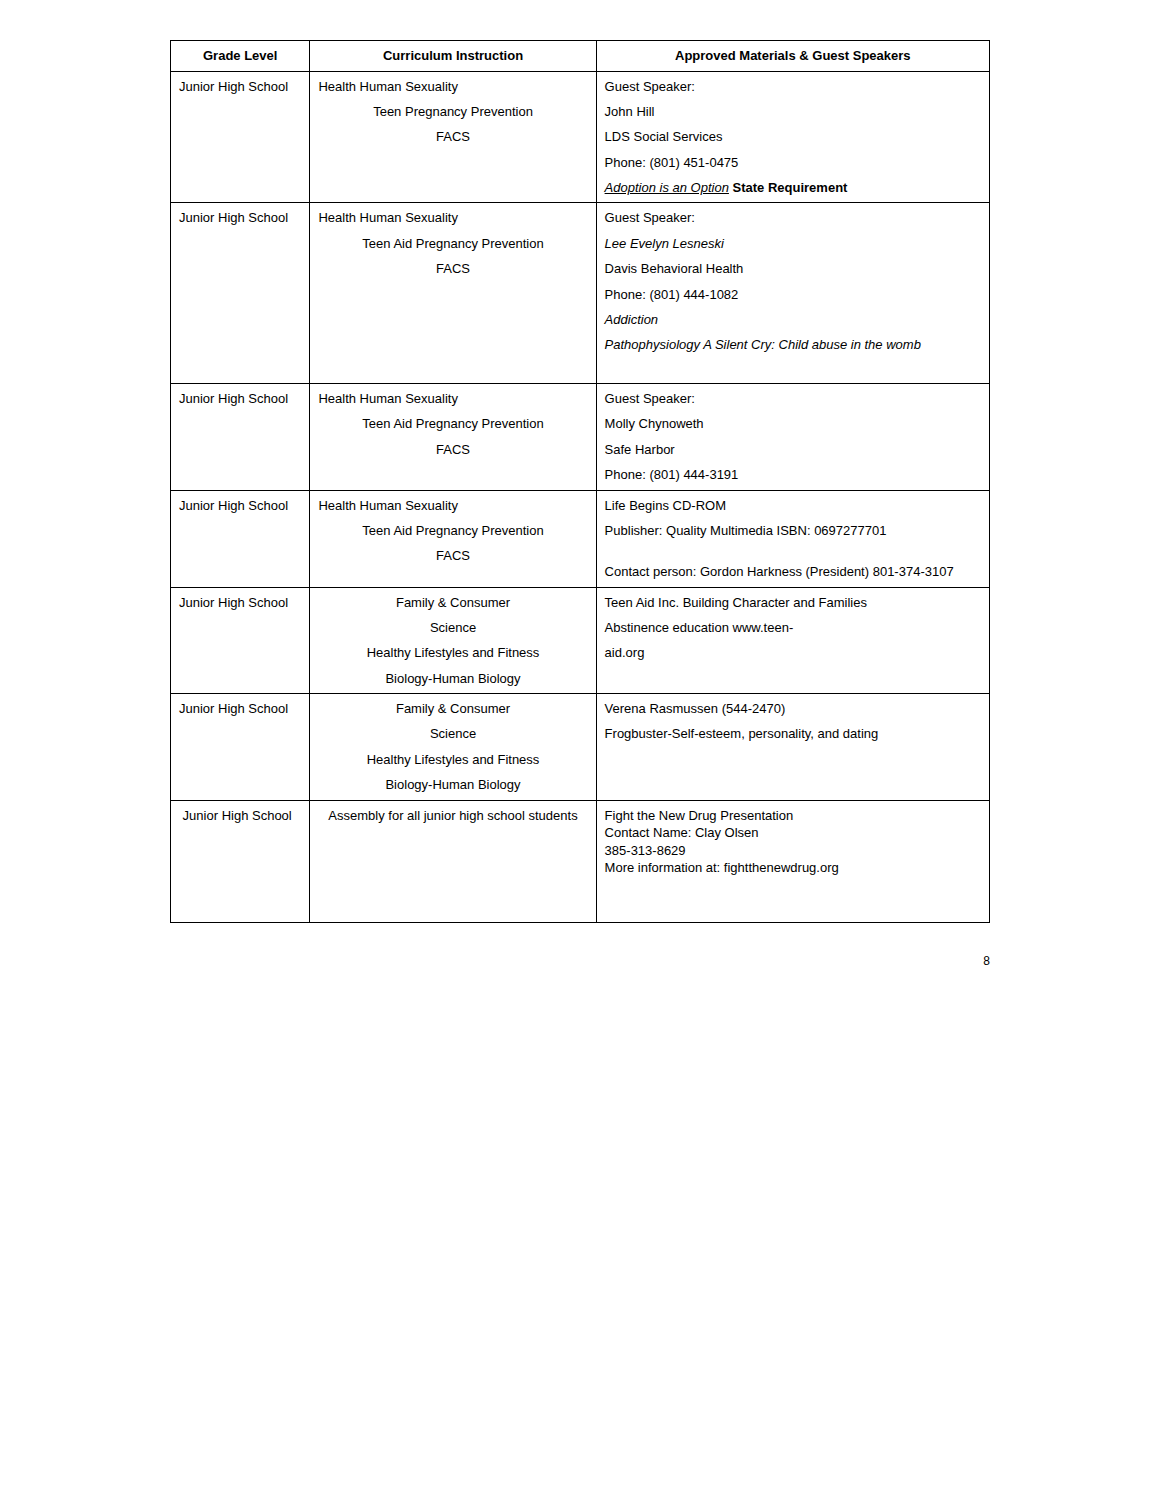| Grade Level | Curriculum Instruction | Approved Materials & Guest Speakers |
| --- | --- | --- |
| Junior High School | Health Human Sexuality Teen Pregnancy Prevention FACS | Guest Speaker: John Hill LDS Social Services Phone: (801) 451-0475 Adoption is an Option State Requirement |
| Junior High School | Health Human Sexuality Teen Aid Pregnancy Prevention FACS | Guest Speaker: Lee Evelyn Lesneski Davis Behavioral Health Phone: (801) 444-1082 Addiction Pathophysiology A Silent Cry: Child abuse in the womb |
| Junior High School | Health Human Sexuality Teen Aid Pregnancy Prevention FACS | Guest Speaker: Molly Chynoweth Safe Harbor Phone: (801) 444-3191 |
| Junior High School | Health Human Sexuality Teen Aid Pregnancy Prevention FACS | Life Begins CD-ROM Publisher: Quality Multimedia ISBN: 0697277701 Contact person: Gordon Harkness (President) 801-374-3107 |
| Junior High School | Family & Consumer Science Healthy Lifestyles and Fitness Biology-Human Biology | Teen Aid Inc. Building Character and Families Abstinence education www.teen- aid.org |
| Junior High School | Family & Consumer Science Healthy Lifestyles and Fitness Biology-Human Biology | Verena Rasmussen (544-2470) Frogbuster-Self-esteem, personality, and dating |
| Junior High School | Assembly for all junior high school students | Fight the New Drug Presentation Contact Name: Clay Olsen 385-313-8629 More information at: fightthenewdrug.org |
8